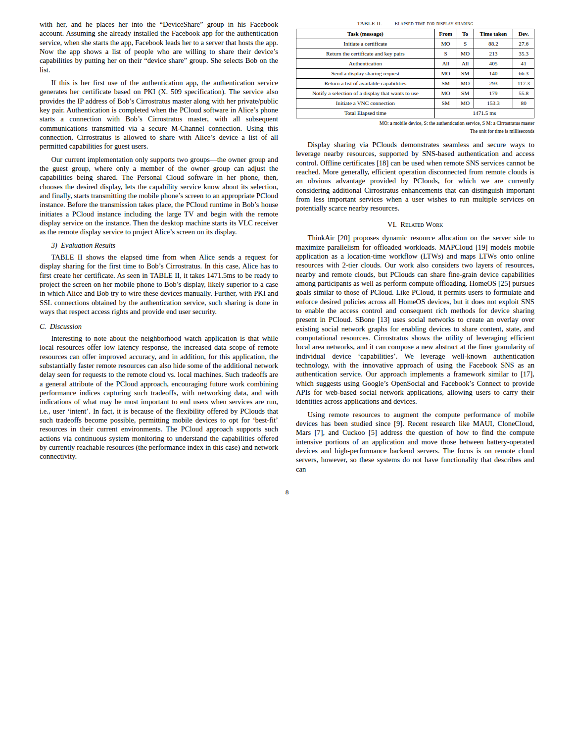with her, and he places her into the “DeviceShare” group in his Facebook account. Assuming she already installed the Facebook app for the authentication service, when she starts the app, Facebook leads her to a server that hosts the app. Now the app shows a list of people who are willing to share their device’s capabilities by putting her on their “device share” group. She selects Bob on the list.
If this is her first use of the authentication app, the authentication service generates her certificate based on PKI (X. 509 specification). The service also provides the IP address of Bob’s Cirrostratus master along with her private/public key pair. Authentication is completed when the PCloud software in Alice’s phone starts a connection with Bob’s Cirrostratus master, with all subsequent communications transmitted via a secure M-Channel connection. Using this connection, Cirrostratus is allowed to share with Alice’s device a list of all permitted capabilities for guest users.
Our current implementation only supports two groups—the owner group and the guest group, where only a member of the owner group can adjust the capabilities being shared. The Personal Cloud software in her phone, then, chooses the desired display, lets the capability service know about its selection, and finally, starts transmitting the mobile phone’s screen to an appropriate PCloud instance. Before the transmission takes place, the PCloud runtime in Bob’s house initiates a PCloud instance including the large TV and begin with the remote display service on the instance. Then the desktop machine starts its VLC receiver as the remote display service to project Alice’s screen on its display.
3) Evaluation Results
TABLE II shows the elapsed time from when Alice sends a request for display sharing for the first time to Bob’s Cirrostratus. In this case, Alice has to first create her certificate. As seen in TABLE II, it takes 1471.5ms to be ready to project the screen on her mobile phone to Bob’s display, likely superior to a case in which Alice and Bob try to wire these devices manually. Further, with PKI and SSL connections obtained by the authentication service, such sharing is done in ways that respect access rights and provide end user security.
C. Discussion
Interesting to note about the neighborhood watch application is that while local resources offer low latency response, the increased data scope of remote resources can offer improved accuracy, and in addition, for this application, the substantially faster remote resources can also hide some of the additional network delay seen for requests to the remote cloud vs. local machines. Such tradeoffs are a general attribute of the PCloud approach, encouraging future work combining performance indices capturing such tradeoffs, with networking data, and with indications of what may be most important to end users when services are run, i.e., user ‘intent’. In fact, it is because of the flexibility offered by PClouds that such tradeoffs become possible, permitting mobile devices to opt for ‘best-fit’ resources in their current environments. The PCloud approach supports such actions via continuous system monitoring to understand the capabilities offered by currently reachable resources (the performance index in this case) and network connectivity.
TABLE II. Elapsed time for display sharing
| Task (message) | From | To | Time taken | Dev. |
| --- | --- | --- | --- | --- |
| Initiate a certificate | MO | S | 88.2 | 27.6 |
| Return the certificate and key pairs | S | MO | 213 | 35.3 |
| Authentication | All | All | 405 | 41 |
| Send a display sharing request | MO | SM | 140 | 66.3 |
| Return a list of available capabilities | SM | MO | 293 | 117.3 |
| Notify a selection of a display that wants to use | MO | SM | 179 | 55.8 |
| Initiate a VNC connection | SM | MO | 153.3 | 80 |
| Total Elapsed time | 1471.5 ms |
MO: a mobile device, S: the authentication service, S M: a Cirrostratus master
The unit for time is milliseconds
Display sharing via PClouds demonstrates seamless and secure ways to leverage nearby resources, supported by SNS-based authentication and access control. Offline certificates [18] can be used when remote SNS services cannot be reached. More generally, efficient operation disconnected from remote clouds is an obvious advantage provided by PClouds, for which we are currently considering additional Cirrostratus enhancements that can distinguish important from less important services when a user wishes to run multiple services on potentially scarce nearby resources.
VI. Related Work
ThinkAir [20] proposes dynamic resource allocation on the server side to maximize parallelism for offloaded workloads. MAPCloud [19] models mobile application as a location-time workflow (LTWs) and maps LTWs onto online resources with 2-tier clouds. Our work also considers two layers of resources, nearby and remote clouds, but PClouds can share fine-grain device capabilities among participants as well as perform compute offloading. HomeOS [25] pursues goals similar to those of PCloud. Like PCloud, it permits users to formulate and enforce desired policies across all HomeOS devices, but it does not exploit SNS to enable the access control and consequent rich methods for device sharing present in PCloud. SBone [13] uses social networks to create an overlay over existing social network graphs for enabling devices to share content, state, and computational resources. Cirrostratus shows the utility of leveraging efficient local area networks, and it can compose a new abstract at the finer granularity of individual device ‘capabilities’. We leverage well-known authentication technology, with the innovative approach of using the Facebook SNS as an authentication service. Our approach implements a framework similar to [17], which suggests using Google’s OpenSocial and Facebook’s Connect to provide APIs for web-based social network applications, allowing users to carry their identities across applications and devices.
Using remote resources to augment the compute performance of mobile devices has been studied since [9]. Recent research like MAUI, CloneCloud, Mars [7], and Cuckoo [5] address the question of how to find the compute intensive portions of an application and move those between battery-operated devices and high-performance backend servers. The focus is on remote cloud servers, however, so these systems do not have functionality that describes and can
8